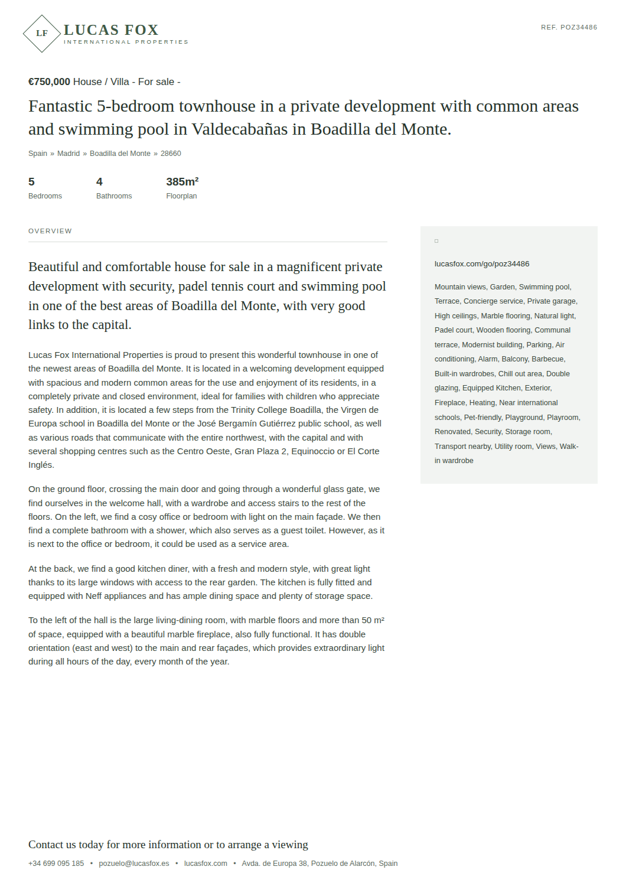LF
LUCAS FOX INTERNATIONAL PROPERTIES
REF. POZ34486
€750,000 House / Villa - For sale -
Fantastic 5-bedroom townhouse in a private development with common areas and swimming pool in Valdecabañas in Boadilla del Monte.
Spain»Madrid»Boadilla del Monte»28660
5 Bedrooms
4 Bathrooms
385m² Floorplan
OVERVIEW
Beautiful and comfortable house for sale in a magnificent private development with security, padel tennis court and swimming pool in one of the best areas of Boadilla del Monte, with very good links to the capital.
Lucas Fox International Properties is proud to present this wonderful townhouse in one of the newest areas of Boadilla del Monte. It is located in a welcoming development equipped with spacious and modern common areas for the use and enjoyment of its residents, in a completely private and closed environment, ideal for families with children who appreciate safety. In addition, it is located a few steps from the Trinity College Boadilla, the Virgen de Europa school in Boadilla del Monte or the José Bergamín Gutiérrez public school, as well as various roads that communicate with the entire northwest, with the capital and with several shopping centres such as the Centro Oeste, Gran Plaza 2, Equinoccio or El Corte Inglés.
On the ground floor, crossing the main door and going through a wonderful glass gate, we find ourselves in the welcome hall, with a wardrobe and access stairs to the rest of the floors. On the left, we find a cosy office or bedroom with light on the main façade. We then find a complete bathroom with a shower, which also serves as a guest toilet. However, as it is next to the office or bedroom, it could be used as a service area.
At the back, we find a good kitchen diner, with a fresh and modern style, with great light thanks to its large windows with access to the rear garden. The kitchen is fully fitted and equipped with Neff appliances and has ample dining space and plenty of storage space.
To the left of the hall is the large living-dining room, with marble floors and more than 50 m² of space, equipped with a beautiful marble fireplace, also fully functional. It has double orientation (east and west) to the main and rear façades, which provides extraordinary light during all hours of the day, every month of the year.
lucasfox.com/go/poz34486
Mountain views Garden Swimming pool Terrace Concierge service Private garage High ceilings Marble flooring Natural light Padel court Wooden flooring Communal terrace Modernist building Parking Air conditioning Alarm Balcony Barbecue Built-in wardrobes Chill out area Double glazing Equipped Kitchen Exterior Fireplace Heating Near international schools Pet-friendly Playground Playroom Renovated Security Storage room Transport nearby Utility room Views Walk-in wardrobe
Contact us today for more information or to arrange a viewing
+34 699 095 185 • pozuelo@lucasfox.es • lucasfox.com • Avda. de Europa 38, Pozuelo de Alarcón, Spain